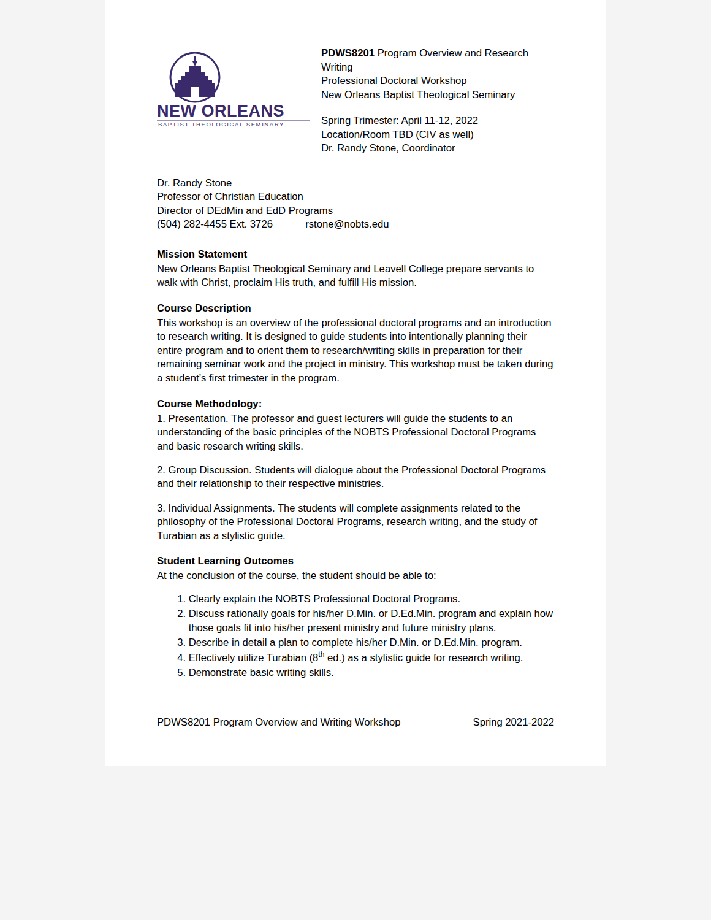NEW ORLEANS BAPTIST THEOLOGICAL SEMINARY
PDWS8201 Program Overview and Research Writing
Professional Doctoral Workshop
New Orleans Baptist Theological Seminary
Spring Trimester: April 11-12, 2022
Location/Room TBD (CIV as well)
Dr. Randy Stone, Coordinator
Dr. Randy Stone
Professor of Christian Education
Director of DEdMin and EdD Programs
(504) 282-4455 Ext. 3726 rstone@nobts.edu
Mission Statement
New Orleans Baptist Theological Seminary and Leavell College prepare servants to walk with Christ, proclaim His truth, and fulfill His mission.
Course Description
This workshop is an overview of the professional doctoral programs and an introduction to research writing. It is designed to guide students into intentionally planning their entire program and to orient them to research/writing skills in preparation for their remaining seminar work and the project in ministry. This workshop must be taken during a student’s first trimester in the program.
Course Methodology:
1. Presentation. The professor and guest lecturers will guide the students to an understanding of the basic principles of the NOBTS Professional Doctoral Programs and basic research writing skills.
2. Group Discussion. Students will dialogue about the Professional Doctoral Programs and their relationship to their respective ministries.
3. Individual Assignments. The students will complete assignments related to the philosophy of the Professional Doctoral Programs, research writing, and the study of Turabian as a stylistic guide.
Student Learning Outcomes
At the conclusion of the course, the student should be able to:
Clearly explain the NOBTS Professional Doctoral Programs.
Discuss rationally goals for his/her D.Min. or D.Ed.Min. program and explain how those goals fit into his/her present ministry and future ministry plans.
Describe in detail a plan to complete his/her D.Min. or D.Ed.Min. program.
Effectively utilize Turabian (8th ed.) as a stylistic guide for research writing.
Demonstrate basic writing skills.
PDWS8201 Program Overview and Writing Workshop Spring 2021-2022